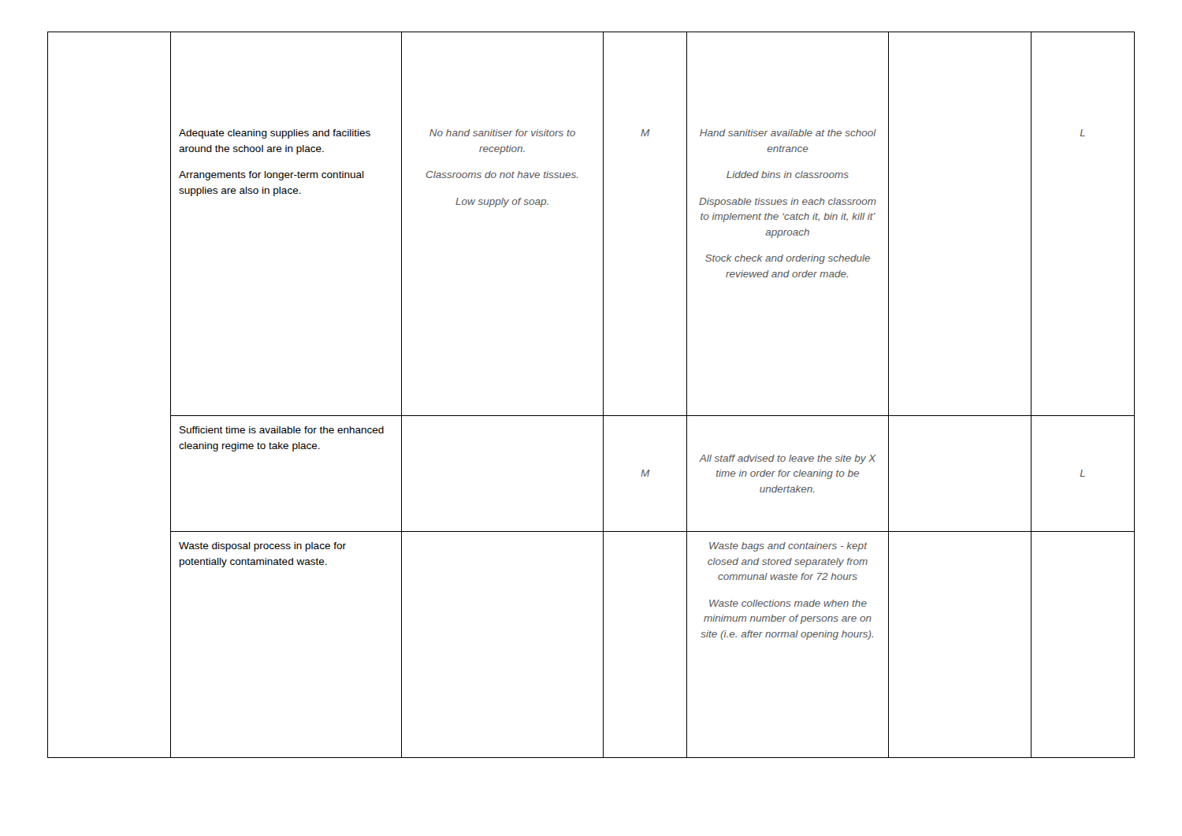| | Adequate cleaning supplies and facilities around the school are in place. Arrangements for longer-term continual supplies are also in place. | No hand sanitiser for visitors to reception. Classrooms do not have tissues. Low supply of soap. | M | Hand sanitiser available at the school entrance Lidded bins in classrooms Disposable tissues in each classroom to implement the ‘catch it, bin it, kill it’ approach Stock check and ordering schedule reviewed and order made. | | L |
| Sufficient time is available for the enhanced cleaning regime to take place. | | M | All staff advised to leave the site by X time in order for cleaning to be undertaken. | | L |
| Waste disposal process in place for potentially contaminated waste. | | | Waste bags and containers - kept closed and stored separately from communal waste for 72 hours Waste collections made when the minimum number of persons are on site (i.e. after normal opening hours). | | |